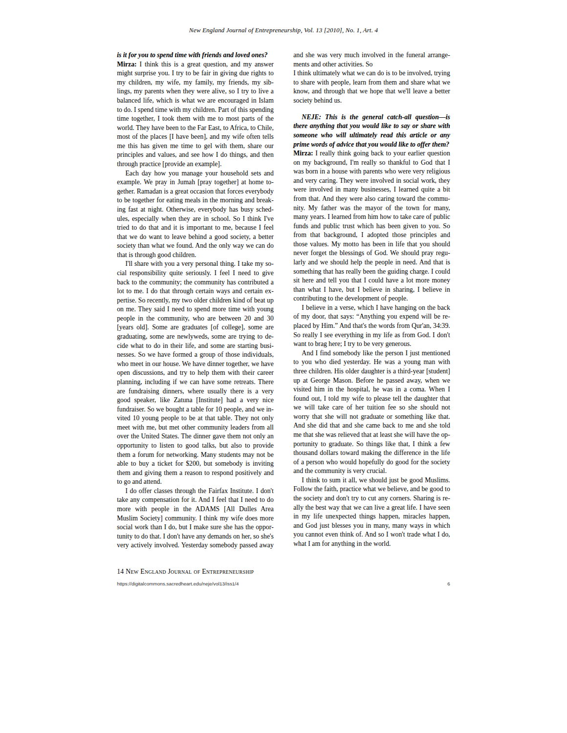New England Journal of Entrepreneurship, Vol. 13 [2010], No. 1, Art. 4
is it for you to spend time with friends and loved ones?
Mirza: I think this is a great question, and my answer might surprise you. I try to be fair in giving due rights to my children, my wife, my family, my friends, my siblings, my parents when they were alive, so I try to live a balanced life, which is what we are encouraged in Islam to do. I spend time with my children. Part of this spending time together, I took them with me to most parts of the world. They have been to the Far East, to Africa, to Chile, most of the places [I have been], and my wife often tells me this has given me time to gel with them, share our principles and values, and see how I do things, and then through practice [provide an example].
Each day how you manage your household sets and example. We pray in Jumah [pray together] at home together. Ramadan is a great occasion that forces everybody to be together for eating meals in the morning and breaking fast at night. Otherwise, everybody has busy schedules, especially when they are in school. So I think I've tried to do that and it is important to me, because I feel that we do want to leave behind a good society, a better society than what we found. And the only way we can do that is through good children.
I'll share with you a very personal thing. I take my social responsibility quite seriously. I feel I need to give back to the community; the community has contributed a lot to me. I do that through certain ways and certain expertise. So recently, my two older children kind of beat up on me. They said I need to spend more time with young people in the community, who are between 20 and 30 [years old]. Some are graduates [of college], some are graduating, some are newlyweds, some are trying to decide what to do in their life, and some are starting businesses. So we have formed a group of those individuals, who meet in our house. We have dinner together, we have open discussions, and try to help them with their career planning, including if we can have some retreats. There are fundraising dinners, where usually there is a very good speaker, like Zatuna [Institute] had a very nice fundraiser. So we bought a table for 10 people, and we invited 10 young people to be at that table. They not only meet with me, but met other community leaders from all over the United States. The dinner gave them not only an opportunity to listen to good talks, but also to provide them a forum for networking. Many students may not be able to buy a ticket for $200, but somebody is inviting them and giving them a reason to respond positively and to go and attend.
I do offer classes through the Fairfax Institute. I don't take any compensation for it. And I feel that I need to do more with people in the ADAMS [All Dulles Area Muslim Society] community. I think my wife does more social work than I do, but I make sure she has the opportunity to do that. I don't have any demands on her, so she's very actively involved. Yesterday somebody passed away and she was very much involved in the funeral arrangements and other activities. So
I think ultimately what we can do is to be involved, trying to share with people, learn from them and share what we know, and through that we hope that we'll leave a better society behind us.
NEJE: This is the general catch-all question—is there anything that you would like to say or share with someone who will ultimately read this article or any prime words of advice that you would like to offer them?
Mirza: I really think going back to your earlier question on my background, I'm really so thankful to God that I was born in a house with parents who were very religious and very caring. They were involved in social work, they were involved in many businesses, I learned quite a bit from that. And they were also caring toward the community. My father was the mayor of the town for many, many years. I learned from him how to take care of public funds and public trust which has been given to you. So from that background, I adopted those principles and those values. My motto has been in life that you should never forget the blessings of God. We should pray regularly and we should help the people in need. And that is something that has really been the guiding charge. I could sit here and tell you that I could have a lot more money than what I have, but I believe in sharing, I believe in contributing to the development of people.
I believe in a verse, which I have hanging on the back of my door, that says: “Anything you expend will be replaced by Him.” And that's the words from Qur'an, 34:39. So really I see everything in my life as from God. I don't want to brag here; I try to be very generous.
And I find somebody like the person I just mentioned to you who died yesterday. He was a young man with three children. His older daughter is a third-year [student] up at George Mason. Before he passed away, when we visited him in the hospital, he was in a coma. When I found out, I told my wife to please tell the daughter that we will take care of her tuition fee so she should not worry that she will not graduate or something like that. And she did that and she came back to me and she told me that she was relieved that at least she will have the opportunity to graduate. So things like that, I think a few thousand dollars toward making the difference in the life of a person who would hopefully do good for the society and the community is very crucial.
I think to sum it all, we should just be good Muslims. Follow the faith, practice what we believe, and be good to the society and don't try to cut any corners. Sharing is really the best way that we can live a great life. I have seen in my life unexpected things happen, miracles happen, and God just blesses you in many, many ways in which you cannot even think of. And so I won't trade what I do, what I am for anything in the world.
14 New England Journal of Entrepreneurship
https://digitalcommons.sacredheart.edu/neje/vol13/iss1/4 6